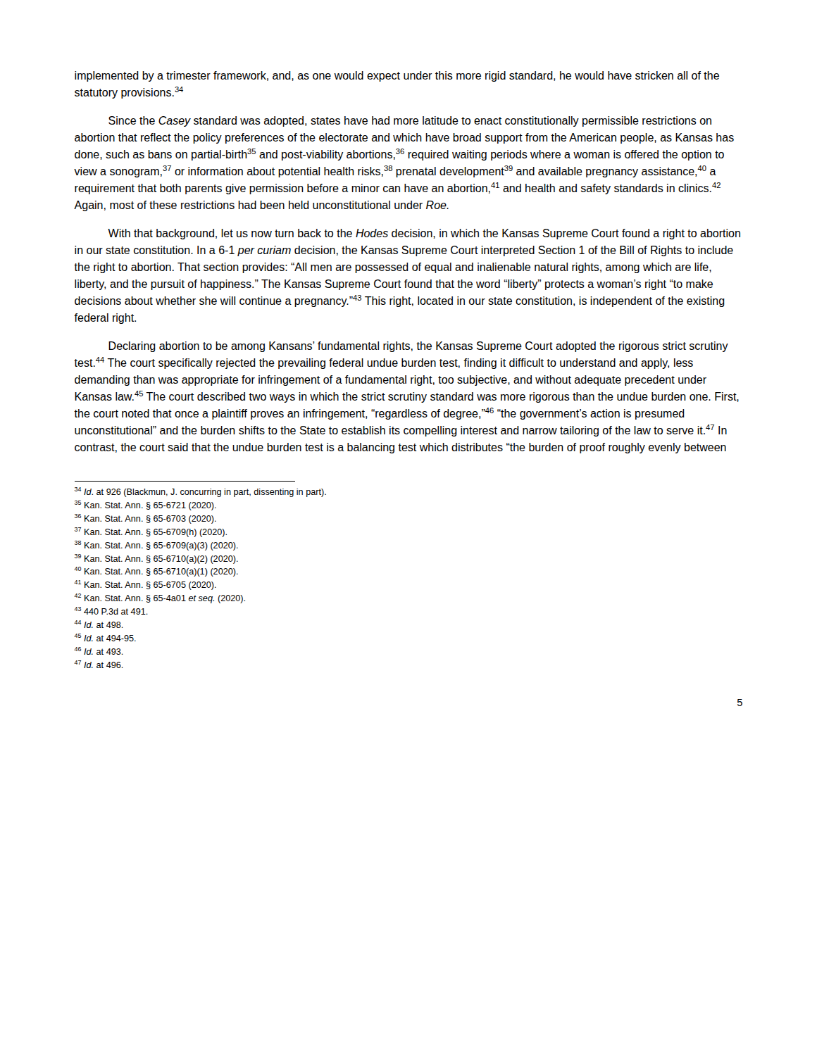implemented by a trimester framework, and, as one would expect under this more rigid standard, he would have stricken all of the statutory provisions.34
Since the Casey standard was adopted, states have had more latitude to enact constitutionally permissible restrictions on abortion that reflect the policy preferences of the electorate and which have broad support from the American people, as Kansas has done, such as bans on partial-birth35 and post-viability abortions,36 required waiting periods where a woman is offered the option to view a sonogram,37 or information about potential health risks,38 prenatal development39 and available pregnancy assistance,40 a requirement that both parents give permission before a minor can have an abortion,41 and health and safety standards in clinics.42 Again, most of these restrictions had been held unconstitutional under Roe.
With that background, let us now turn back to the Hodes decision, in which the Kansas Supreme Court found a right to abortion in our state constitution. In a 6-1 per curiam decision, the Kansas Supreme Court interpreted Section 1 of the Bill of Rights to include the right to abortion. That section provides: “All men are possessed of equal and inalienable natural rights, among which are life, liberty, and the pursuit of happiness.” The Kansas Supreme Court found that the word “liberty” protects a woman’s right “to make decisions about whether she will continue a pregnancy.”43 This right, located in our state constitution, is independent of the existing federal right.
Declaring abortion to be among Kansans’ fundamental rights, the Kansas Supreme Court adopted the rigorous strict scrutiny test.44 The court specifically rejected the prevailing federal undue burden test, finding it difficult to understand and apply, less demanding than was appropriate for infringement of a fundamental right, too subjective, and without adequate precedent under Kansas law.45 The court described two ways in which the strict scrutiny standard was more rigorous than the undue burden one. First, the court noted that once a plaintiff proves an infringement, “regardless of degree,”46 “the government’s action is presumed unconstitutional” and the burden shifts to the State to establish its compelling interest and narrow tailoring of the law to serve it.47 In contrast, the court said that the undue burden test is a balancing test which distributes “the burden of proof roughly evenly between
34 Id. at 926 (Blackmun, J. concurring in part, dissenting in part).
35 Kan. Stat. Ann. § 65-6721 (2020).
36 Kan. Stat. Ann. § 65-6703 (2020).
37 Kan. Stat. Ann. § 65-6709(h) (2020).
38 Kan. Stat. Ann. § 65-6709(a)(3) (2020).
39 Kan. Stat. Ann. § 65-6710(a)(2) (2020).
40 Kan. Stat. Ann. § 65-6710(a)(1) (2020).
41 Kan. Stat. Ann. § 65-6705 (2020).
42 Kan. Stat. Ann. § 65-4a01 et seq. (2020).
43 440 P.3d at 491.
44 Id. at 498.
45 Id. at 494-95.
46 Id. at 493.
47 Id. at 496.
5